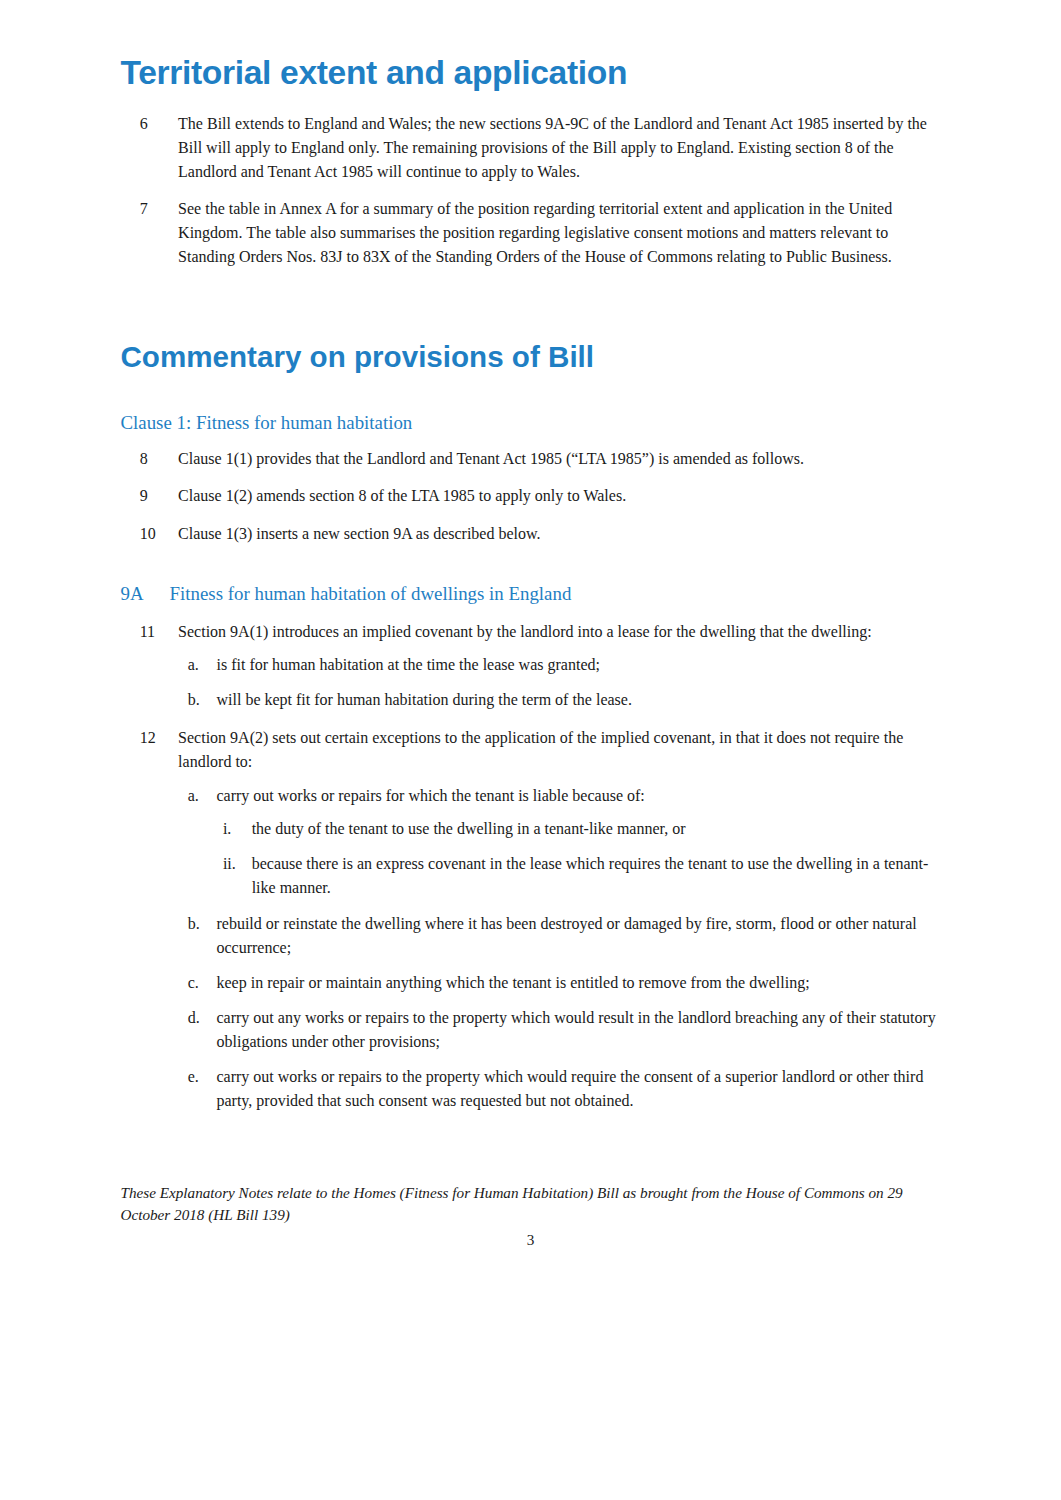Territorial extent and application
6 The Bill extends to England and Wales; the new sections 9A-9C of the Landlord and Tenant Act 1985 inserted by the Bill will apply to England only. The remaining provisions of the Bill apply to England. Existing section 8 of the Landlord and Tenant Act 1985 will continue to apply to Wales.
7 See the table in Annex A for a summary of the position regarding territorial extent and application in the United Kingdom. The table also summarises the position regarding legislative consent motions and matters relevant to Standing Orders Nos. 83J to 83X of the Standing Orders of the House of Commons relating to Public Business.
Commentary on provisions of Bill
Clause 1: Fitness for human habitation
8 Clause 1(1) provides that the Landlord and Tenant Act 1985 (“LTA 1985”) is amended as follows.
9 Clause 1(2) amends section 8 of the LTA 1985 to apply only to Wales.
10 Clause 1(3) inserts a new section 9A as described below.
9AFitness for human habitation of dwellings in England
11 Section 9A(1) introduces an implied covenant by the landlord into a lease for the dwelling that the dwelling:
a. is fit for human habitation at the time the lease was granted;
b. will be kept fit for human habitation during the term of the lease.
12 Section 9A(2) sets out certain exceptions to the application of the implied covenant, in that it does not require the landlord to:
a. carry out works or repairs for which the tenant is liable because of:
i. the duty of the tenant to use the dwelling in a tenant-like manner, or
ii. because there is an express covenant in the lease which requires the tenant to use the dwelling in a tenant-like manner.
b. rebuild or reinstate the dwelling where it has been destroyed or damaged by fire, storm, flood or other natural occurrence;
c. keep in repair or maintain anything which the tenant is entitled to remove from the dwelling;
d. carry out any works or repairs to the property which would result in the landlord breaching any of their statutory obligations under other provisions;
e. carry out works or repairs to the property which would require the consent of a superior landlord or other third party, provided that such consent was requested but not obtained.
These Explanatory Notes relate to the Homes (Fitness for Human Habitation) Bill as brought from the House of Commons on 29 October 2018 (HL Bill 139) 3